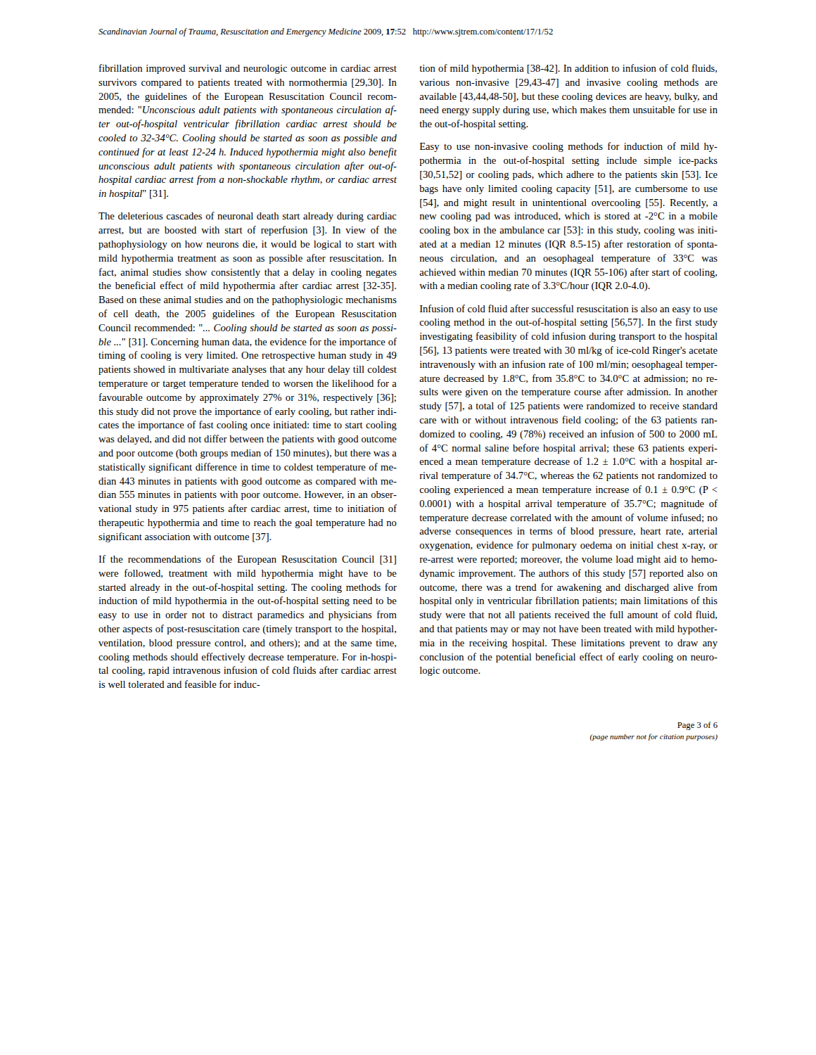Scandinavian Journal of Trauma, Resuscitation and Emergency Medicine 2009, 17:52 http://www.sjtrem.com/content/17/1/52
fibrillation improved survival and neurologic outcome in cardiac arrest survivors compared to patients treated with normothermia [29,30]. In 2005, the guidelines of the European Resuscitation Council recommended: "Unconscious adult patients with spontaneous circulation after out-of-hospital ventricular fibrillation cardiac arrest should be cooled to 32-34°C. Cooling should be started as soon as possible and continued for at least 12-24 h. Induced hypothermia might also benefit unconscious adult patients with spontaneous circulation after out-of-hospital cardiac arrest from a non-shockable rhythm, or cardiac arrest in hospital" [31].
The deleterious cascades of neuronal death start already during cardiac arrest, but are boosted with start of reperfusion [3]. In view of the pathophysiology on how neurons die, it would be logical to start with mild hypothermia treatment as soon as possible after resuscitation. In fact, animal studies show consistently that a delay in cooling negates the beneficial effect of mild hypothermia after cardiac arrest [32-35]. Based on these animal studies and on the pathophysiologic mechanisms of cell death, the 2005 guidelines of the European Resuscitation Council recommended: "... Cooling should be started as soon as possible ..." [31]. Concerning human data, the evidence for the importance of timing of cooling is very limited. One retrospective human study in 49 patients showed in multivariate analyses that any hour delay till coldest temperature or target temperature tended to worsen the likelihood for a favourable outcome by approximately 27% or 31%, respectively [36]; this study did not prove the importance of early cooling, but rather indicates the importance of fast cooling once initiated: time to start cooling was delayed, and did not differ between the patients with good outcome and poor outcome (both groups median of 150 minutes), but there was a statistically significant difference in time to coldest temperature of median 443 minutes in patients with good outcome as compared with median 555 minutes in patients with poor outcome. However, in an observational study in 975 patients after cardiac arrest, time to initiation of therapeutic hypothermia and time to reach the goal temperature had no significant association with outcome [37].
If the recommendations of the European Resuscitation Council [31] were followed, treatment with mild hypothermia might have to be started already in the out-of-hospital setting. The cooling methods for induction of mild hypothermia in the out-of-hospital setting need to be easy to use in order not to distract paramedics and physicians from other aspects of post-resuscitation care (timely transport to the hospital, ventilation, blood pressure control, and others); and at the same time, cooling methods should effectively decrease temperature. For in-hospital cooling, rapid intravenous infusion of cold fluids after cardiac arrest is well tolerated and feasible for induc-
tion of mild hypothermia [38-42]. In addition to infusion of cold fluids, various non-invasive [29,43-47] and invasive cooling methods are available [43,44,48-50], but these cooling devices are heavy, bulky, and need energy supply during use, which makes them unsuitable for use in the out-of-hospital setting.
Easy to use non-invasive cooling methods for induction of mild hypothermia in the out-of-hospital setting include simple ice-packs [30,51,52] or cooling pads, which adhere to the patients skin [53]. Ice bags have only limited cooling capacity [51], are cumbersome to use [54], and might result in unintentional overcooling [55]. Recently, a new cooling pad was introduced, which is stored at -2°C in a mobile cooling box in the ambulance car [53]: in this study, cooling was initiated at a median 12 minutes (IQR 8.5-15) after restoration of spontaneous circulation, and an oesophageal temperature of 33°C was achieved within median 70 minutes (IQR 55-106) after start of cooling, with a median cooling rate of 3.3°C/hour (IQR 2.0-4.0).
Infusion of cold fluid after successful resuscitation is also an easy to use cooling method in the out-of-hospital setting [56,57]. In the first study investigating feasibility of cold infusion during transport to the hospital [56], 13 patients were treated with 30 ml/kg of ice-cold Ringer's acetate intravenously with an infusion rate of 100 ml/min; oesophageal temperature decreased by 1.8°C, from 35.8°C to 34.0°C at admission; no results were given on the temperature course after admission. In another study [57], a total of 125 patients were randomized to receive standard care with or without intravenous field cooling; of the 63 patients randomized to cooling, 49 (78%) received an infusion of 500 to 2000 mL of 4°C normal saline before hospital arrival; these 63 patients experienced a mean temperature decrease of 1.2 ± 1.0°C with a hospital arrival temperature of 34.7°C, whereas the 62 patients not randomized to cooling experienced a mean temperature increase of 0.1 ± 0.9°C (P < 0.0001) with a hospital arrival temperature of 35.7°C; magnitude of temperature decrease correlated with the amount of volume infused; no adverse consequences in terms of blood pressure, heart rate, arterial oxygenation, evidence for pulmonary oedema on initial chest x-ray, or re-arrest were reported; moreover, the volume load might aid to hemodynamic improvement. The authors of this study [57] reported also on outcome, there was a trend for awakening and discharged alive from hospital only in ventricular fibrillation patients; main limitations of this study were that not all patients received the full amount of cold fluid, and that patients may or may not have been treated with mild hypothermia in the receiving hospital. These limitations prevent to draw any conclusion of the potential beneficial effect of early cooling on neurologic outcome.
Page 3 of 6
(page number not for citation purposes)